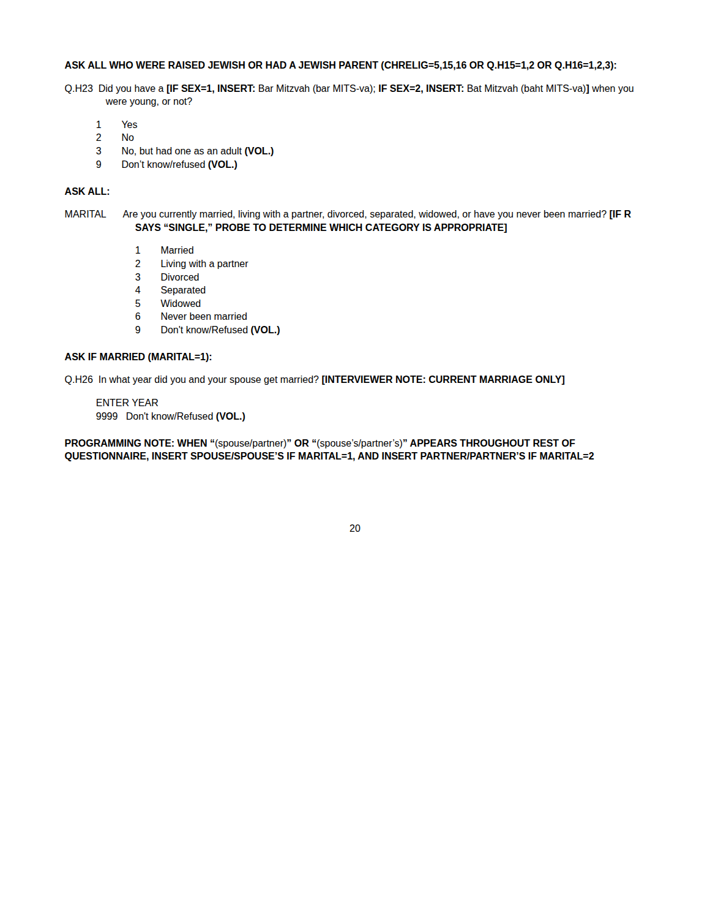ASK ALL WHO WERE RAISED JEWISH OR HAD A JEWISH PARENT (CHRELIG=5,15,16 OR Q.H15=1,2 OR Q.H16=1,2,3):
Q.H23 Did you have a [IF SEX=1, INSERT: Bar Mitzvah (bar MITS-va); IF SEX=2, INSERT: Bat Mitzvah (baht MITS-va)] when you were young, or not?
| 1 | Yes |
| 2 | No |
| 3 | No, but had one as an adult (VOL.) |
| 9 | Don’t know/refused (VOL.) |
ASK ALL:
MARITAL Are you currently married, living with a partner, divorced, separated, widowed, or have you never been married? [IF R SAYS “SINGLE,” PROBE TO DETERMINE WHICH CATEGORY IS APPROPRIATE]
| 1 | Married |
| 2 | Living with a partner |
| 3 | Divorced |
| 4 | Separated |
| 5 | Widowed |
| 6 | Never been married |
| 9 | Don't know/Refused (VOL.) |
ASK IF MARRIED (MARITAL=1):
Q.H26 In what year did you and your spouse get married? [INTERVIEWER NOTE: CURRENT MARRIAGE ONLY]
ENTER YEAR
9999 Don't know/Refused (VOL.)
PROGRAMMING NOTE: WHEN “(spouse/partner)” OR “(spouse’s/partner’s)” APPEARS THROUGHOUT REST OF QUESTIONNAIRE, INSERT SPOUSE/SPOUSE’S IF MARITAL=1, AND INSERT PARTNER/PARTNER’S IF MARITAL=2
20